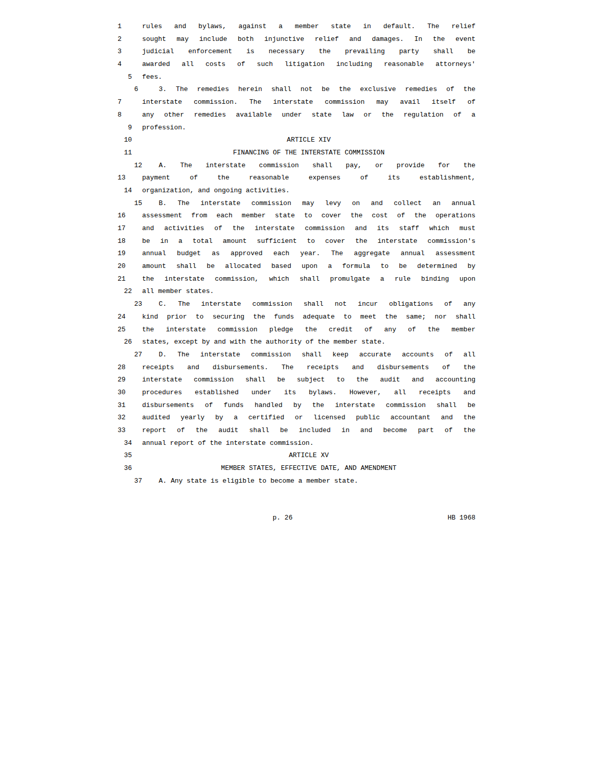rules and bylaws, against a member state in default. The relief
sought may include both injunctive relief and damages. In the event
judicial enforcement is necessary the prevailing party shall be
awarded all costs of such litigation including reasonable attorneys'
fees.
3. The remedies herein shall not be the exclusive remedies of the
interstate commission. The interstate commission may avail itself of
any other remedies available under state law or the regulation of a
profession.
ARTICLE XIV
FINANCING OF THE INTERSTATE COMMISSION
A. The interstate commission shall pay, or provide for the
payment of the reasonable expenses of its establishment,
organization, and ongoing activities.
B. The interstate commission may levy on and collect an annual
assessment from each member state to cover the cost of the operations
and activities of the interstate commission and its staff which must
be in a total amount sufficient to cover the interstate commission's
annual budget as approved each year. The aggregate annual assessment
amount shall be allocated based upon a formula to be determined by
the interstate commission, which shall promulgate a rule binding upon
all member states.
C. The interstate commission shall not incur obligations of any
kind prior to securing the funds adequate to meet the same; nor shall
the interstate commission pledge the credit of any of the member
states, except by and with the authority of the member state.
D. The interstate commission shall keep accurate accounts of all
receipts and disbursements. The receipts and disbursements of the
interstate commission shall be subject to the audit and accounting
procedures established under its bylaws. However, all receipts and
disbursements of funds handled by the interstate commission shall be
audited yearly by a certified or licensed public accountant and the
report of the audit shall be included in and become part of the
annual report of the interstate commission.
ARTICLE XV
MEMBER STATES, EFFECTIVE DATE, AND AMENDMENT
A. Any state is eligible to become a member state.
p. 26 HB 1968